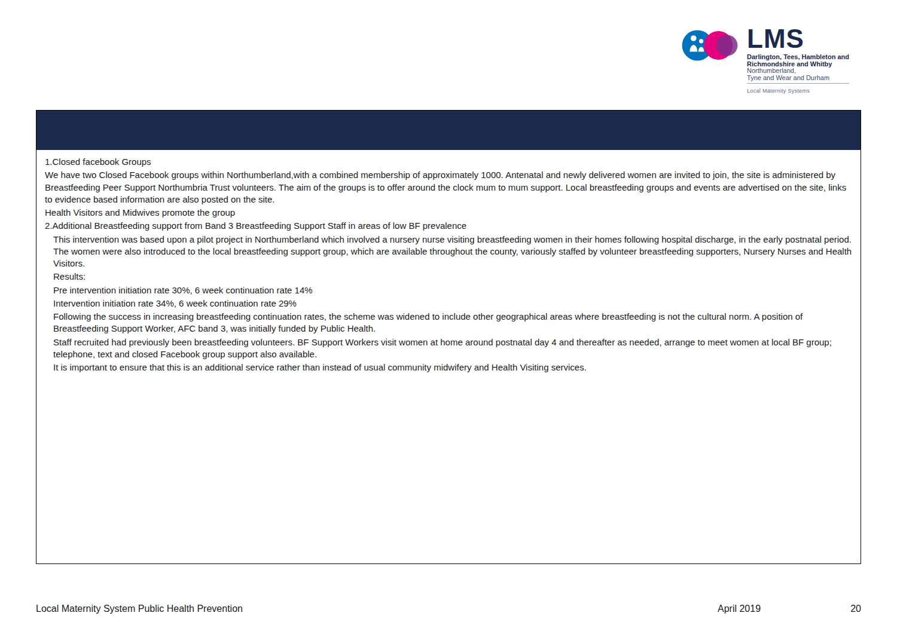LMS Darlington, Tees, Hambleton and Richmondshire and Whitby Northumberland, Tyne and Wear and Durham
Local Maternity Systems
1.Closed facebook Groups
We have two Closed Facebook groups within Northumberland,with a combined membership of approximately 1000. Antenatal and newly delivered women are invited to join, the site is administered by Breastfeeding Peer Support Northumbria Trust volunteers. The aim of the groups is to offer around the clock mum to mum support. Local breastfeeding groups and events are advertised on the site, links to evidence based information are also posted on the site.
Health Visitors and Midwives promote the group
2.Additional Breastfeeding support from Band 3 Breastfeeding Support Staff in areas of low BF prevalence
This intervention was based upon a pilot project in Northumberland which involved a nursery nurse visiting breastfeeding women in their homes following hospital discharge, in the early postnatal period. The women were also introduced to the local breastfeeding support group, which are available throughout the county, variously staffed by volunteer breastfeeding supporters, Nursery Nurses and Health Visitors.
Results:
Pre intervention initiation rate 30%, 6 week continuation rate 14%
Intervention initiation rate 34%, 6 week continuation rate 29%
Following the success in increasing breastfeeding continuation rates, the scheme was widened to include other geographical areas where breastfeeding is not the cultural norm. A position of Breastfeeding Support Worker, AFC band 3, was initially funded by Public Health.
Staff recruited had previously been breastfeeding volunteers. BF Support Workers visit women at home around postnatal day 4 and thereafter as needed, arrange to meet women at local BF group; telephone, text and closed Facebook group support also available.
It is important to ensure that this is an additional service rather than instead of usual community midwifery and Health Visiting services.
Local Maternity System Public Health Prevention
April 2019
20